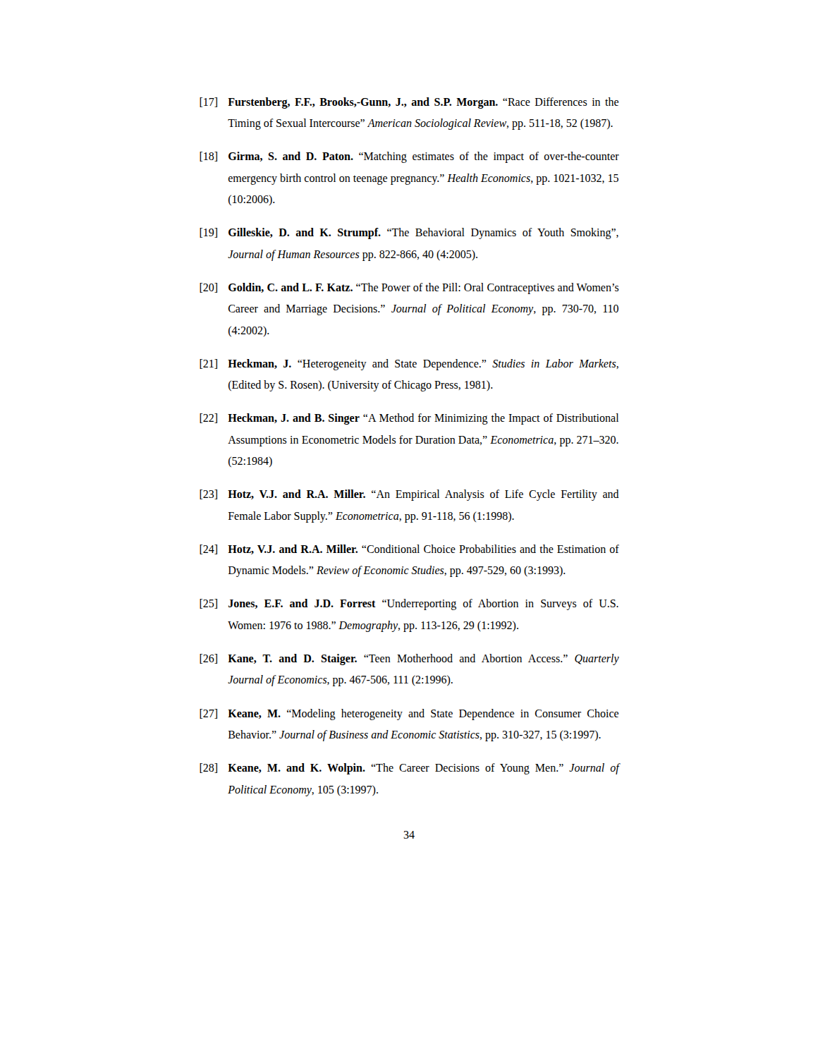[17] Furstenberg, F.F., Brooks,-Gunn, J., and S.P. Morgan. “Race Differences in the Timing of Sexual Intercourse” American Sociological Review, pp. 511-18, 52 (1987).
[18] Girma, S. and D. Paton. “Matching estimates of the impact of over-the-counter emergency birth control on teenage pregnancy.” Health Economics, pp. 1021-1032, 15 (10:2006).
[19] Gilleskie, D. and K. Strumpf. “The Behavioral Dynamics of Youth Smoking”, Journal of Human Resources pp. 822-866, 40 (4:2005).
[20] Goldin, C. and L. F. Katz. “The Power of the Pill: Oral Contraceptives and Women’s Career and Marriage Decisions.” Journal of Political Economy, pp. 730-70, 110 (4:2002).
[21] Heckman, J. “Heterogeneity and State Dependence.” Studies in Labor Markets, (Edited by S. Rosen). (University of Chicago Press, 1981).
[22] Heckman, J. and B. Singer “A Method for Minimizing the Impact of Distributional Assumptions in Econometric Models for Duration Data,” Econometrica, pp. 271–320. (52:1984)
[23] Hotz, V.J. and R.A. Miller. “An Empirical Analysis of Life Cycle Fertility and Female Labor Supply.” Econometrica, pp. 91-118, 56 (1:1998).
[24] Hotz, V.J. and R.A. Miller. “Conditional Choice Probabilities and the Estimation of Dynamic Models.” Review of Economic Studies, pp. 497-529, 60 (3:1993).
[25] Jones, E.F. and J.D. Forrest “Underreporting of Abortion in Surveys of U.S. Women: 1976 to 1988.” Demography, pp. 113-126, 29 (1:1992).
[26] Kane, T. and D. Staiger. “Teen Motherhood and Abortion Access.” Quarterly Journal of Economics, pp. 467-506, 111 (2:1996).
[27] Keane, M. “Modeling heterogeneity and State Dependence in Consumer Choice Behavior.” Journal of Business and Economic Statistics, pp. 310-327, 15 (3:1997).
[28] Keane, M. and K. Wolpin. “The Career Decisions of Young Men.” Journal of Political Economy, 105 (3:1997).
34